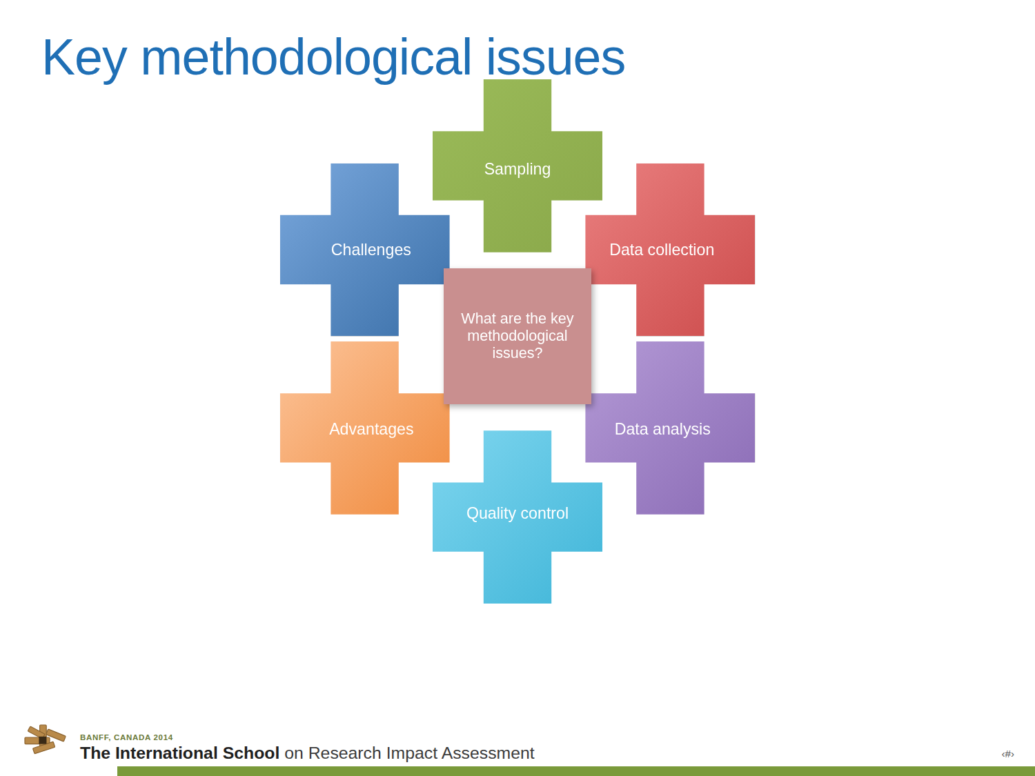Key methodological issues
Sampling
Challenges
Data collection
Advantages
Data analysis
Quality control
What are the key methodological issues?
Banff, Canada 2014
The International School on Research Impact Assessment
‹#›